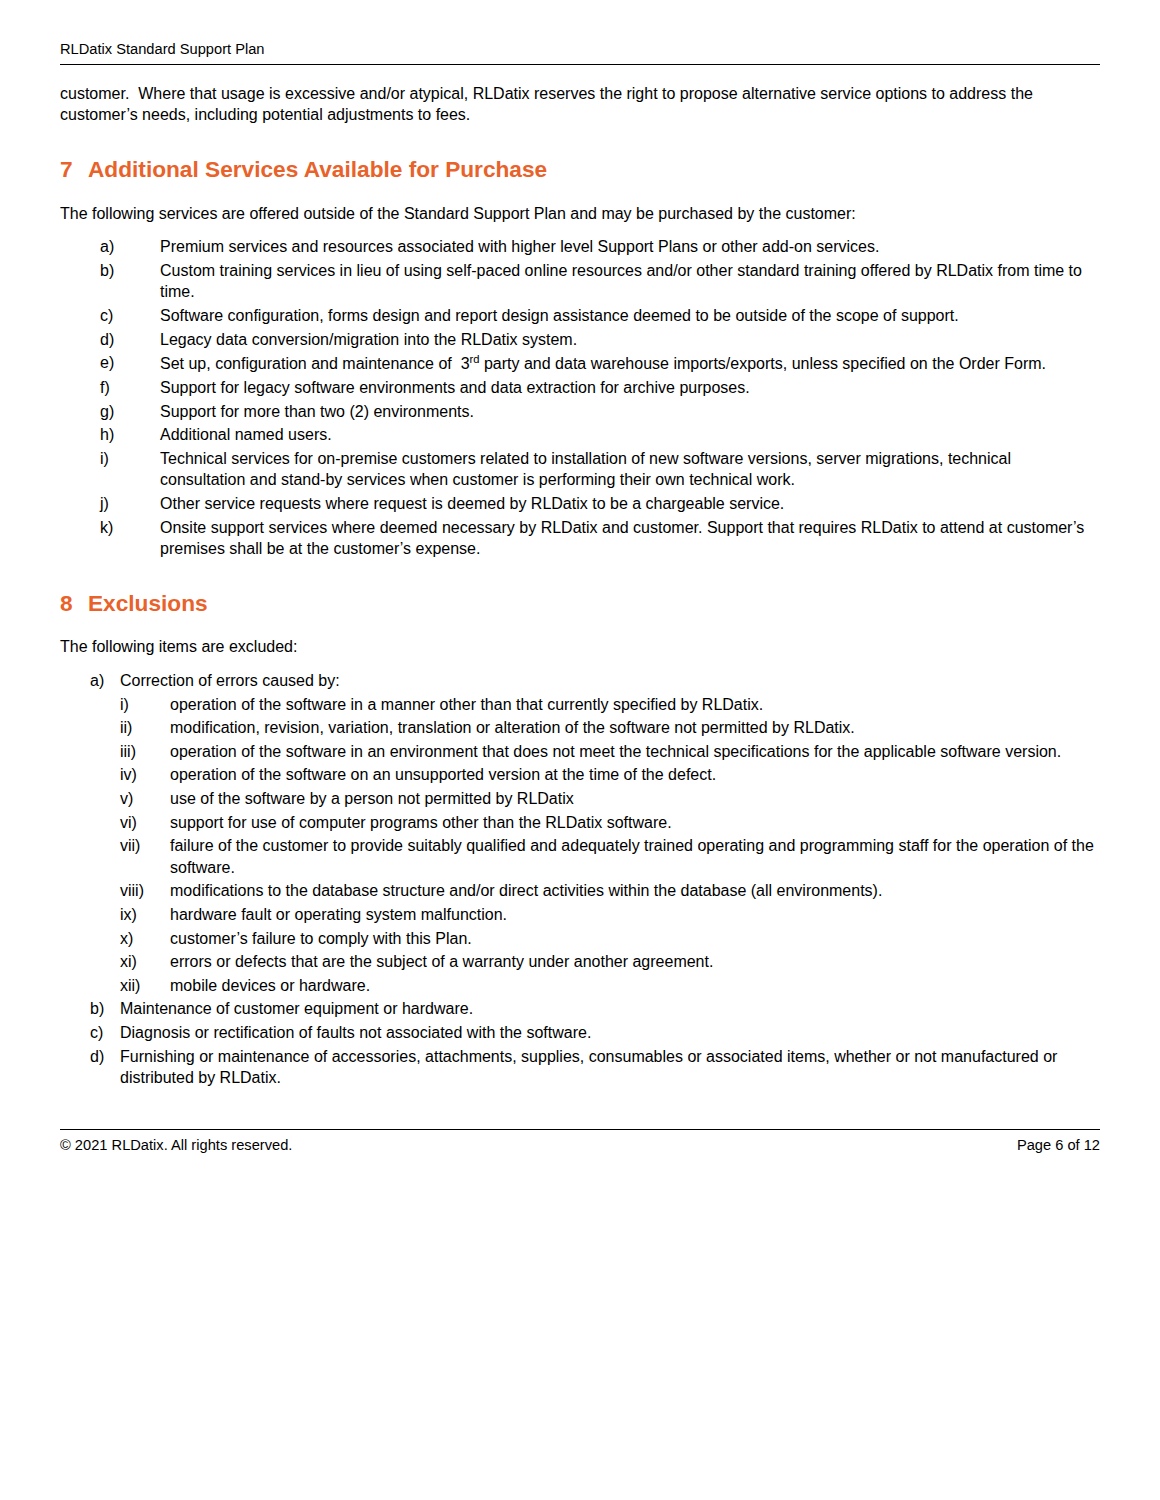RLDatix Standard Support Plan
customer. Where that usage is excessive and/or atypical, RLDatix reserves the right to propose alternative service options to address the customer’s needs, including potential adjustments to fees.
7 Additional Services Available for Purchase
The following services are offered outside of the Standard Support Plan and may be purchased by the customer:
a) Premium services and resources associated with higher level Support Plans or other add-on services.
b) Custom training services in lieu of using self-paced online resources and/or other standard training offered by RLDatix from time to time.
c) Software configuration, forms design and report design assistance deemed to be outside of the scope of support.
d) Legacy data conversion/migration into the RLDatix system.
e) Set up, configuration and maintenance of 3rd party and data warehouse imports/exports, unless specified on the Order Form.
f) Support for legacy software environments and data extraction for archive purposes.
g) Support for more than two (2) environments.
h) Additional named users.
i) Technical services for on-premise customers related to installation of new software versions, server migrations, technical consultation and stand-by services when customer is performing their own technical work.
j) Other service requests where request is deemed by RLDatix to be a chargeable service.
k) Onsite support services where deemed necessary by RLDatix and customer. Support that requires RLDatix to attend at customer’s premises shall be at the customer’s expense.
8 Exclusions
The following items are excluded:
a) Correction of errors caused by:
i) operation of the software in a manner other than that currently specified by RLDatix.
ii) modification, revision, variation, translation or alteration of the software not permitted by RLDatix.
iii) operation of the software in an environment that does not meet the technical specifications for the applicable software version.
iv) operation of the software on an unsupported version at the time of the defect.
v) use of the software by a person not permitted by RLDatix
vi) support for use of computer programs other than the RLDatix software.
vii) failure of the customer to provide suitably qualified and adequately trained operating and programming staff for the operation of the software.
viii) modifications to the database structure and/or direct activities within the database (all environments).
ix) hardware fault or operating system malfunction.
x) customer’s failure to comply with this Plan.
xi) errors or defects that are the subject of a warranty under another agreement.
xii) mobile devices or hardware.
b) Maintenance of customer equipment or hardware.
c) Diagnosis or rectification of faults not associated with the software.
d) Furnishing or maintenance of accessories, attachments, supplies, consumables or associated items, whether or not manufactured or distributed by RLDatix.
© 2021 RLDatix. All rights reserved. Page 6 of 12